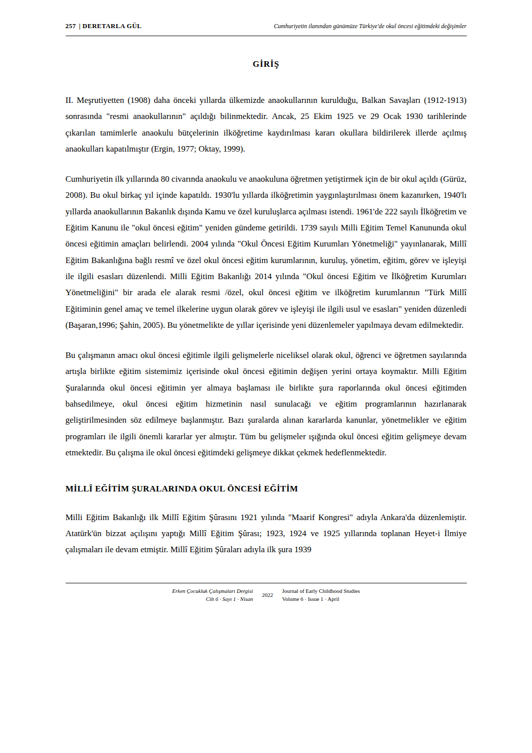257| DERETARLA GÜL
Cumhuriyetin ilanından günümüze Türkiye'de okul öncesi eğitimdeki değişimler
GİRİŞ
II. Meşrutiyetten (1908) daha önceki yıllarda ülkemizde anaokullarının kurulduğu, Balkan Savaşları (1912-1913) sonrasında "resmi anaokullarının" açıldığı bilinmektedir. Ancak, 25 Ekim 1925 ve 29 Ocak 1930 tarihlerinde çıkarılan tamimlerle anaokulu bütçelerinin ilköğretime kaydırılması kararı okullara bildirilerek illerde açılmış anaokulları kapatılmıştır (Ergin, 1977; Oktay, 1999).
Cumhuriyetin ilk yıllarında 80 civarında anaokulu ve anaokuluna öğretmen yetiştirmek için de bir okul açıldı (Gürüz, 2008). Bu okul birkaç yıl içinde kapatıldı. 1930'lu yıllarda ilköğretimin yaygınlaştırılması önem kazanırken, 1940'lı yıllarda anaokullarının Bakanlık dışında Kamu ve özel kuruluşlarca açılması istendi. 1961'de 222 sayılı İlköğretim ve Eğitim Kanunu ile "okul öncesi eğitim" yeniden gündeme getirildi. 1739 sayılı Milli Eğitim Temel Kanununda okul öncesi eğitimin amaçları belirlendi. 2004 yılında "Okul Öncesi Eğitim Kurumları Yönetmeliği" yayınlanarak, Millî Eğitim Bakanlığına bağlı resmî ve özel okul öncesi eğitim kurumlarının, kuruluş, yönetim, eğitim, görev ve işleyişi ile ilgili esasları düzenlendi. Milli Eğitim Bakanlığı 2014 yılında "Okul öncesi Eğitim ve İlköğretim Kurumları Yönetmeliğini" bir arada ele alarak resmi /özel, okul öncesi eğitim ve ilköğretim kurumlarının "Türk Millî Eğitiminin genel amaç ve temel ilkelerine uygun olarak görev ve işleyişi ile ilgili usul ve esasları" yeniden düzenledi (Başaran,1996; Şahin, 2005). Bu yönetmelikte de yıllar içerisinde yeni düzenlemeler yapılmaya devam edilmektedir.
Bu çalışmanın amacı okul öncesi eğitimle ilgili gelişmelerle niceliksel olarak okul, öğrenci ve öğretmen sayılarında artışla birlikte eğitim sistemimiz içerisinde okul öncesi eğitimin değişen yerini ortaya koymaktır. Milli Eğitim Şuralarında okul öncesi eğitimin yer almaya başlaması ile birlikte şura raporlarında okul öncesi eğitimden bahsedilmeye, okul öncesi eğitim hizmetinin nasıl sunulacağı ve eğitim programlarının hazırlanarak geliştirilmesinden söz edilmeye başlanmıştır. Bazı şuralarda alınan kararlarda kanunlar, yönetmelikler ve eğitim programları ile ilgili önemli kararlar yer almıştır. Tüm bu gelişmeler ışığında okul öncesi eğitim gelişmeye devam etmektedir. Bu çalışma ile okul öncesi eğitimdeki gelişmeye dikkat çekmek hedeflenmektedir.
MİLLÎ EĞİTİM ŞURALARINDA OKUL ÖNCESİ EĞİTİM
Milli Eğitim Bakanlığı ilk Millî Eğitim Şûrasını 1921 yılında "Maarif Kongresi" adıyla Ankara'da düzenlemiştir. Atatürk'ün bizzat açılışını yaptığı Millî Eğitim Şûrası; 1923, 1924 ve 1925 yıllarında toplanan Heyet-i İlmiye çalışmaları ile devam etmiştir. Millî Eğitim Şûraları adıyla ilk şura 1939
Erken Çocukluk Çalışmaları Dergisi
Cilt 6 · Sayı 1 · Nisan
2022
Journal of Early Childhood Studies
Volume 6 · Issue 1 · April